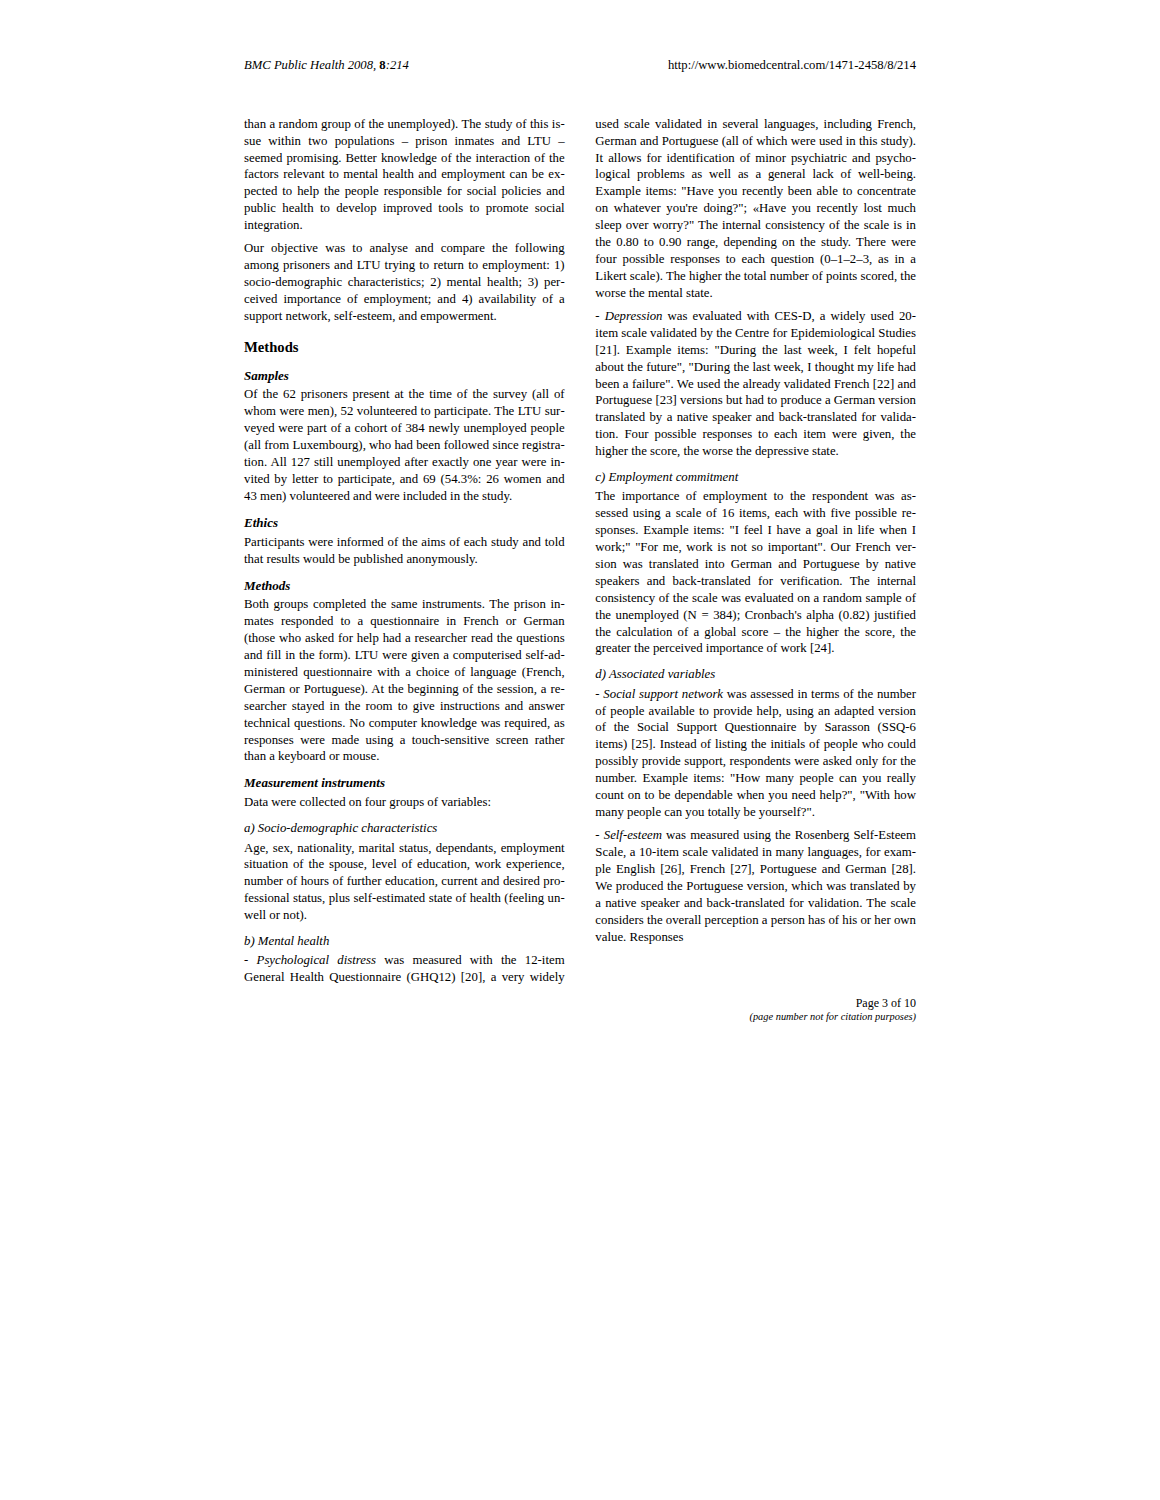BMC Public Health 2008, 8:214
http://www.biomedcentral.com/1471-2458/8/214
than a random group of the unemployed). The study of this issue within two populations – prison inmates and LTU – seemed promising. Better knowledge of the interaction of the factors relevant to mental health and employment can be expected to help the people responsible for social policies and public health to develop improved tools to promote social integration.
Our objective was to analyse and compare the following among prisoners and LTU trying to return to employment: 1) socio-demographic characteristics; 2) mental health; 3) perceived importance of employment; and 4) availability of a support network, self-esteem, and empowerment.
Methods
Samples
Of the 62 prisoners present at the time of the survey (all of whom were men), 52 volunteered to participate. The LTU surveyed were part of a cohort of 384 newly unemployed people (all from Luxembourg), who had been followed since registration. All 127 still unemployed after exactly one year were invited by letter to participate, and 69 (54.3%: 26 women and 43 men) volunteered and were included in the study.
Ethics
Participants were informed of the aims of each study and told that results would be published anonymously.
Methods
Both groups completed the same instruments. The prison inmates responded to a questionnaire in French or German (those who asked for help had a researcher read the questions and fill in the form). LTU were given a computerised self-administered questionnaire with a choice of language (French, German or Portuguese). At the beginning of the session, a researcher stayed in the room to give instructions and answer technical questions. No computer knowledge was required, as responses were made using a touch-sensitive screen rather than a keyboard or mouse.
Measurement instruments
Data were collected on four groups of variables:
a) Socio-demographic characteristics
Age, sex, nationality, marital status, dependants, employment situation of the spouse, level of education, work experience, number of hours of further education, current and desired professional status, plus self-estimated state of health (feeling unwell or not).
b) Mental health
- Psychological distress was measured with the 12-item General Health Questionnaire (GHQ12) [20], a very widely used scale validated in several languages, including French, German and Portuguese (all of which were used in this study). It allows for identification of minor psychiatric and psychological problems as well as a general lack of well-being. Example items: "Have you recently been able to concentrate on whatever you're doing?"; «Have you recently lost much sleep over worry?" The internal consistency of the scale is in the 0.80 to 0.90 range, depending on the study. There were four possible responses to each question (0–1–2–3, as in a Likert scale). The higher the total number of points scored, the worse the mental state.
- Depression was evaluated with CES-D, a widely used 20-item scale validated by the Centre for Epidemiological Studies [21]. Example items: "During the last week, I felt hopeful about the future", "During the last week, I thought my life had been a failure". We used the already validated French [22] and Portuguese [23] versions but had to produce a German version translated by a native speaker and back-translated for validation. Four possible responses to each item were given, the higher the score, the worse the depressive state.
c) Employment commitment
The importance of employment to the respondent was assessed using a scale of 16 items, each with five possible responses. Example items: "I feel I have a goal in life when I work;" "For me, work is not so important". Our French version was translated into German and Portuguese by native speakers and back-translated for verification. The internal consistency of the scale was evaluated on a random sample of the unemployed (N = 384); Cronbach's alpha (0.82) justified the calculation of a global score – the higher the score, the greater the perceived importance of work [24].
d) Associated variables
- Social support network was assessed in terms of the number of people available to provide help, using an adapted version of the Social Support Questionnaire by Sarasson (SSQ-6 items) [25]. Instead of listing the initials of people who could possibly provide support, respondents were asked only for the number. Example items: "How many people can you really count on to be dependable when you need help?", "With how many people can you totally be yourself?".
- Self-esteem was measured using the Rosenberg Self-Esteem Scale, a 10-item scale validated in many languages, for example English [26], French [27], Portuguese and German [28]. We produced the Portuguese version, which was translated by a native speaker and back-translated for validation. The scale considers the overall perception a person has of his or her own value. Responses
Page 3 of 10
(page number not for citation purposes)